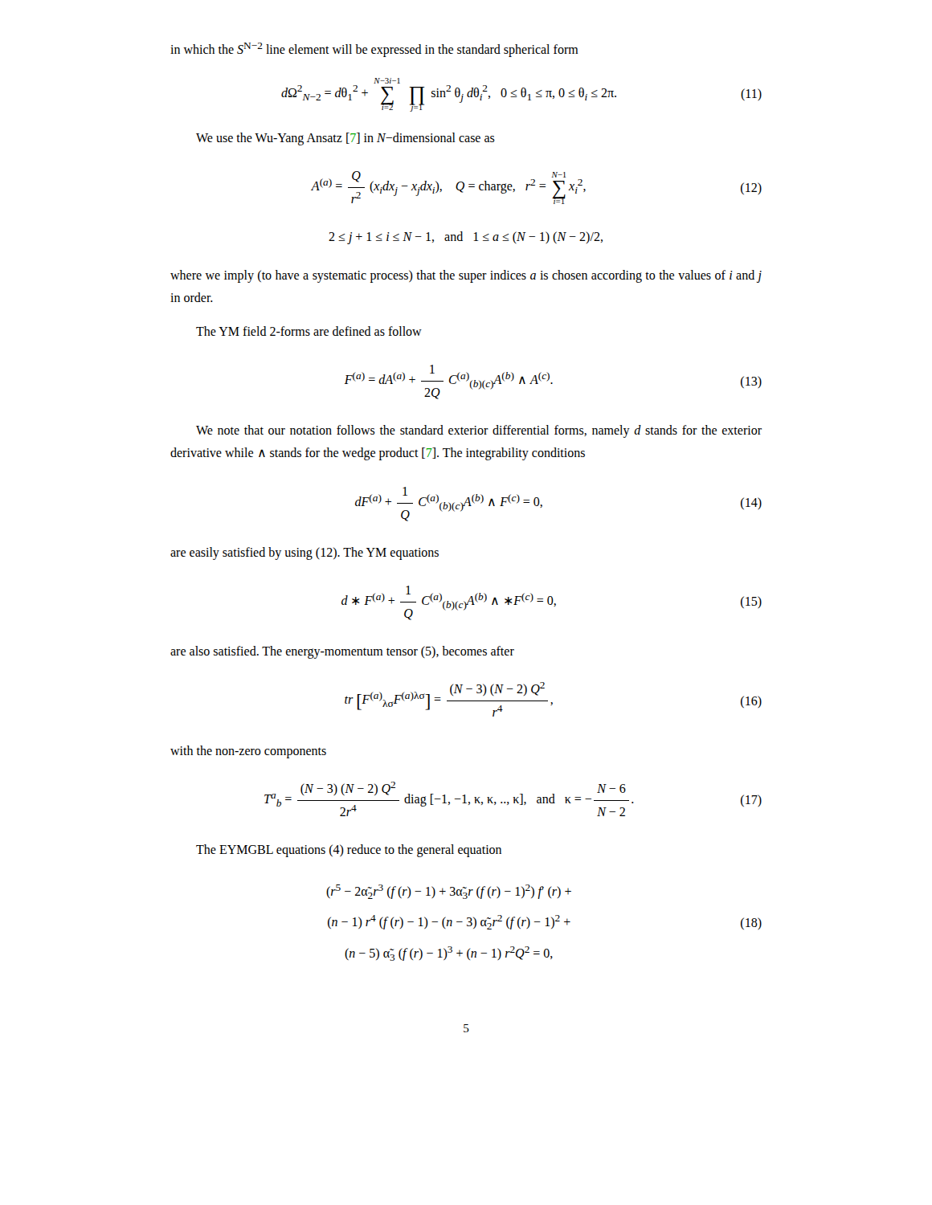in which the SN−2 line element will be expressed in the standard spherical form
d Ω2N−2 = dθ12 + N−3i−1∑i=2 ∏j=1 sin2 θj dθi2, 0 ≤ θ1 ≤ π, 0 ≤ θi ≤ 2π.
(11)
We use the Wu-Yang Ansatz [7] in N−dimensional case as
A(a) = Qr2 (xidxj − xjdxi), Q = charge, r2 = N−1∑i=1 xi2,
(12)
2 ≤ j + 1 ≤ i ≤ N − 1, and 1 ≤ a ≤ (N − 1) (N − 2)/2,
where we imply (to have a systematic process) that the super indices a is chosen according to the values of i and j in order.
The YM field 2-forms are defined as follow
F(a) = dA(a) + 12Q C(a)(b)(c)A(b) ∧ A(c).
(13)
We note that our notation follows the standard exterior differential forms, namely d stands for the exterior derivative while ∧ stands for the wedge product [7]. The integrability conditions
dF(a) + 1 Q C(a)(b)(c)A(b) ∧ F(c) = 0,
(14)
are easily satisfied by using (12). The YM equations
d ∗ F(a) + 1 Q C(a)(b)(c)A(b) ∧ ∗F(c) = 0,
(15)
are also satisfied. The energy-momentum tensor (5), becomes after
tr [F(a)λσF(a)λσ] = (N − 3) (N − 2) Q2 r4,
(16)
with the non-zero components
Tab = (N − 3) (N − 2) Q22r4 diag [−1, −1, κ, κ, .., κ], and κ = −N − 6 N − 2.
(17)
The EYMGBL equations (4) reduce to the general equation
(r5 − 2α̃2r3 (f (r) − 1) + 3α̃3r (f (r) − 1)2) f′ (r) +
(n − 1) r4 (f (r) − 1) − (n − 3) α̃2r2 (f (r) − 1)2 +
(n − 5) α̃3 (f (r) − 1)3 + (n − 1) r2Q2 = 0,
(18)
5